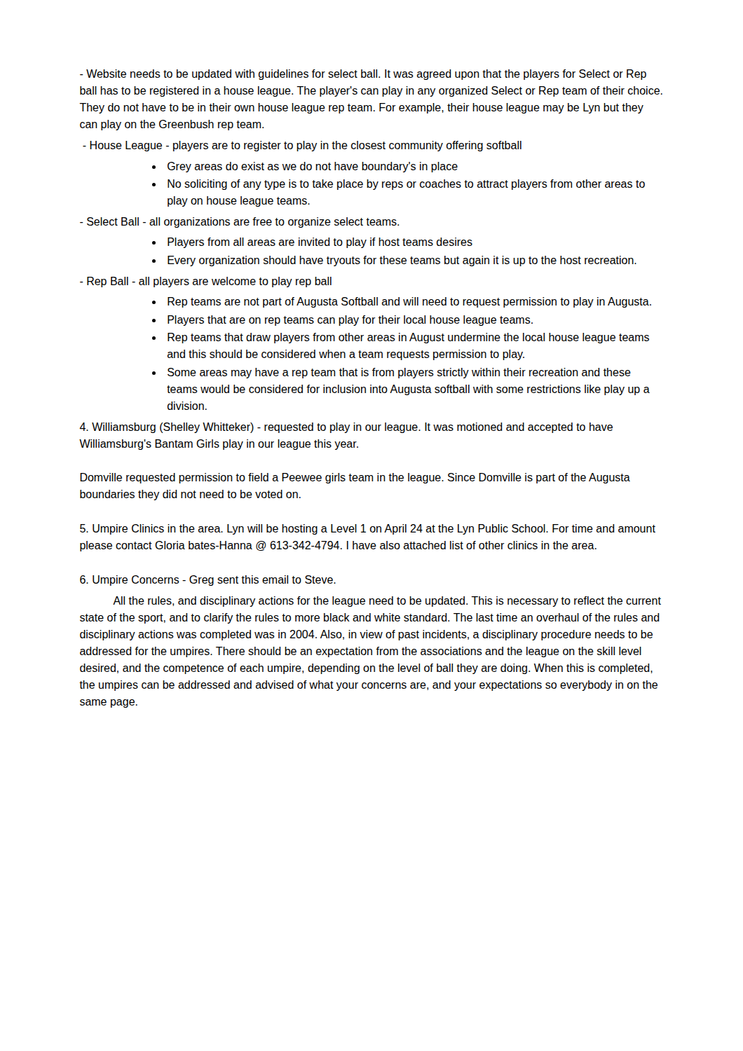- Website needs to be updated with guidelines for select ball. It was agreed upon that the players for Select or Rep ball has to be registered in a house league. The player's can play in any organized Select or Rep team of their choice. They do not have to be in their own house league rep team. For example, their house league may be Lyn but they can play on the Greenbush rep team.
- House League - players are to register to play in the closest community offering softball
Grey areas do exist as we do not have boundary's in place
No soliciting of any type is to take place by reps or coaches to attract players from other areas to play on house league teams.
- Select Ball - all organizations are free to organize select teams.
Players from all areas are invited to play if host teams desires
Every organization should have tryouts for these teams but again it is up to the host recreation.
- Rep Ball - all players are welcome to play rep ball
Rep teams are not part of Augusta Softball and will need to request permission to play in Augusta.
Players that are on rep teams can play for their local house league teams.
Rep teams that draw players from other areas in August undermine the local house league teams and this should be considered when a team requests permission to play.
Some areas may have a rep team that is from players strictly within their recreation and these teams would be considered for inclusion into Augusta softball with some restrictions like play up a division.
4. Williamsburg (Shelley Whitteker) - requested to play in our league. It was motioned and accepted to have Williamsburg's Bantam Girls play in our league this year.
Domville requested permission to field a Peewee girls team in the league. Since Domville is part of the Augusta boundaries they did not need to be voted on.
5. Umpire Clinics in the area. Lyn will be hosting a Level 1 on April 24 at the Lyn Public School. For time and amount please contact Gloria bates-Hanna @ 613-342-4794. I have also attached list of other clinics in the area.
6. Umpire Concerns - Greg sent this email to Steve.
All the rules, and disciplinary actions for the league need to be updated. This is necessary to reflect the current state of the sport, and to clarify the rules to more black and white standard. The last time an overhaul of the rules and disciplinary actions was completed was in 2004. Also, in view of past incidents, a disciplinary procedure needs to be addressed for the umpires. There should be an expectation from the associations and the league on the skill level desired, and the competence of each umpire, depending on the level of ball they are doing. When this is completed, the umpires can be addressed and advised of what your concerns are, and your expectations so everybody in on the same page.